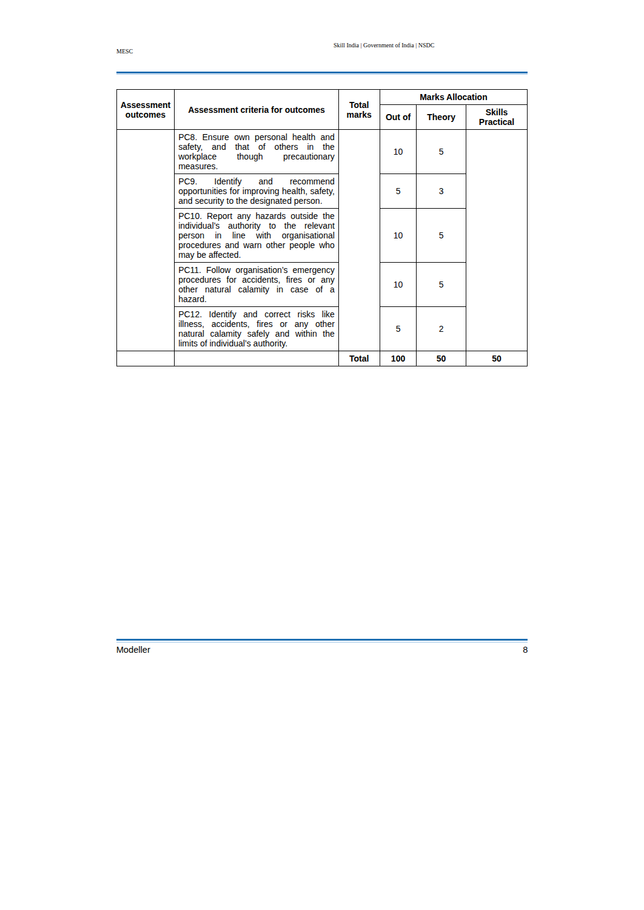| Assessment outcomes | Assessment criteria for outcomes | Total marks | Marks Allocation |
| --- | --- | --- | --- |
| Out of | Theory | Skills Practical |
| | PC8. Ensure own personal health and safety, and that of others in the workplace though precautionary measures. | | 10 | 5 | |
| PC9. Identify and recommend opportunities for improving health, safety, and security to the designated person. | 5 | 3 |
| PC10. Report any hazards outside the individual’s authority to the relevant person in line with organisational procedures and warn other people who may be affected. | 10 | 5 |
| PC11. Follow organisation’s emergency procedures for accidents, fires or any other natural calamity in case of a hazard. | 10 | 5 |
| PC12. Identify and correct risks like illness, accidents, fires or any other natural calamity safely and within the limits of individual’s authority. | 5 | 2 |
| | | Total | 100 | 50 | 50 |
Modeller 8